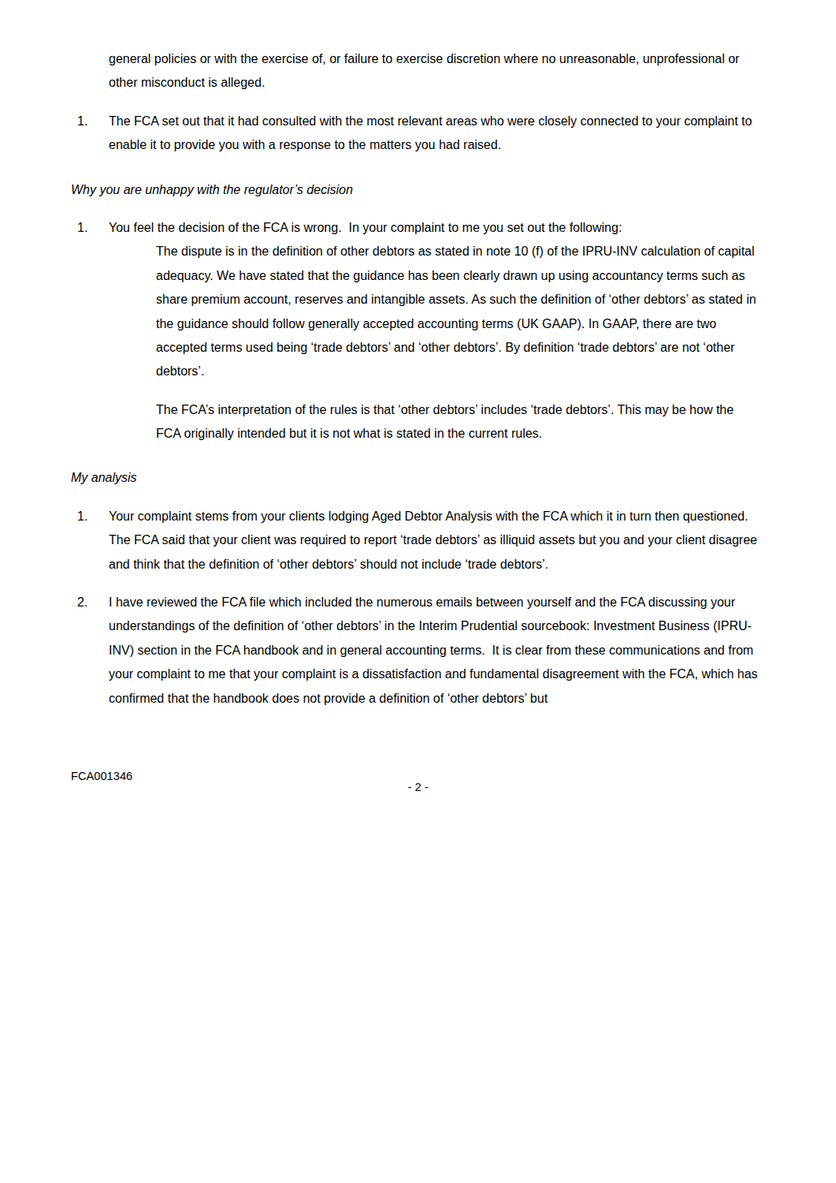general policies or with the exercise of, or failure to exercise discretion where no unreasonable, unprofessional or other misconduct is alleged.
The FCA set out that it had consulted with the most relevant areas who were closely connected to your complaint to enable it to provide you with a response to the matters you had raised.
Why you are unhappy with the regulator’s decision
You feel the decision of the FCA is wrong. In your complaint to me you set out the following:
The dispute is in the definition of other debtors as stated in note 10 (f) of the IPRU-INV calculation of capital adequacy. We have stated that the guidance has been clearly drawn up using accountancy terms such as share premium account, reserves and intangible assets. As such the definition of ‘other debtors’ as stated in the guidance should follow generally accepted accounting terms (UK GAAP). In GAAP, there are two accepted terms used being ‘trade debtors’ and ‘other debtors’. By definition ‘trade debtors’ are not ‘other debtors’.
The FCA’s interpretation of the rules is that ‘other debtors’ includes ‘trade debtors’. This may be how the FCA originally intended but it is not what is stated in the current rules.
My analysis
Your complaint stems from your clients lodging Aged Debtor Analysis with the FCA which it in turn then questioned. The FCA said that your client was required to report ‘trade debtors’ as illiquid assets but you and your client disagree and think that the definition of ‘other debtors’ should not include ‘trade debtors’.
I have reviewed the FCA file which included the numerous emails between yourself and the FCA discussing your understandings of the definition of ‘other debtors’ in the Interim Prudential sourcebook: Investment Business (IPRU-INV) section in the FCA handbook and in general accounting terms. It is clear from these communications and from your complaint to me that your complaint is a dissatisfaction and fundamental disagreement with the FCA, which has confirmed that the handbook does not provide a definition of ‘other debtors’ but
FCA001346
- 2 -